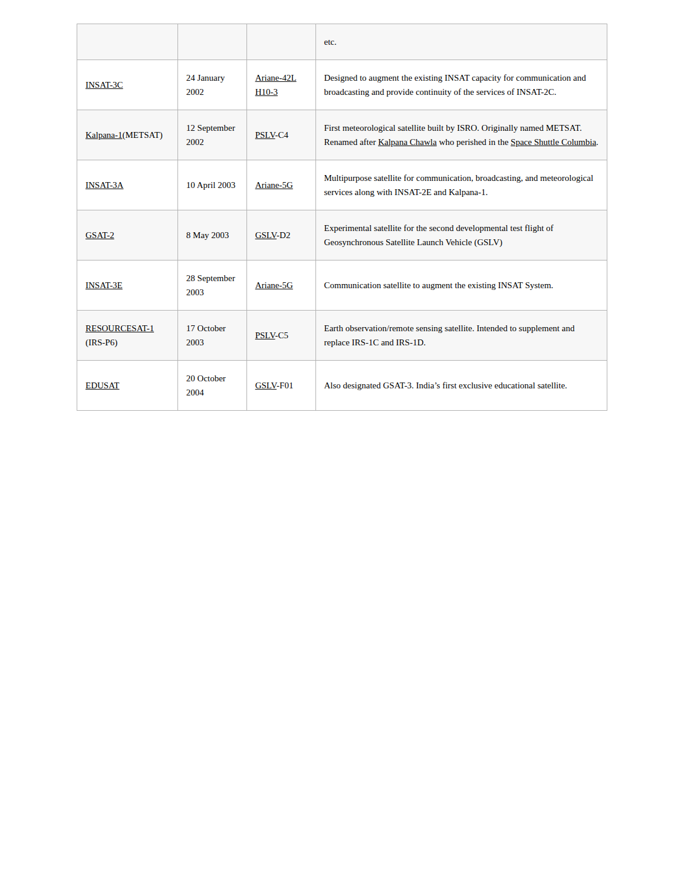| | | | etc. |
| INSAT-3C | 24 January 2002 | Ariane-42L H10-3 | Designed to augment the existing INSAT capacity for communication and broadcasting and provide continuity of the services of INSAT-2C. |
| Kalpana-1 (METSAT) | 12 September 2002 | PSLV -C4 | First meteorological satellite built by ISRO. Originally named METSAT. Renamed after Kalpana Chawla who perished in the Space Shuttle Columbia . |
| INSAT-3A | 10 April 2003 | Ariane-5G | Multipurpose satellite for communication, broadcasting, and meteorological services along with INSAT-2E and Kalpana-1. |
| GSAT-2 | 8 May 2003 | GSLV -D2 | Experimental satellite for the second developmental test flight of Geosynchronous Satellite Launch Vehicle (GSLV) |
| INSAT-3E | 28 September 2003 | Ariane-5G | Communication satellite to augment the existing INSAT System. |
| RESOURCESAT-1 (IRS-P6) | 17 October 2003 | PSLV -C5 | Earth observation/remote sensing satellite. Intended to supplement and replace IRS-1C and IRS-1D. |
| EDUSAT | 20 October 2004 | GSLV -F01 | Also designated GSAT-3. India’s first exclusive educational satellite. |